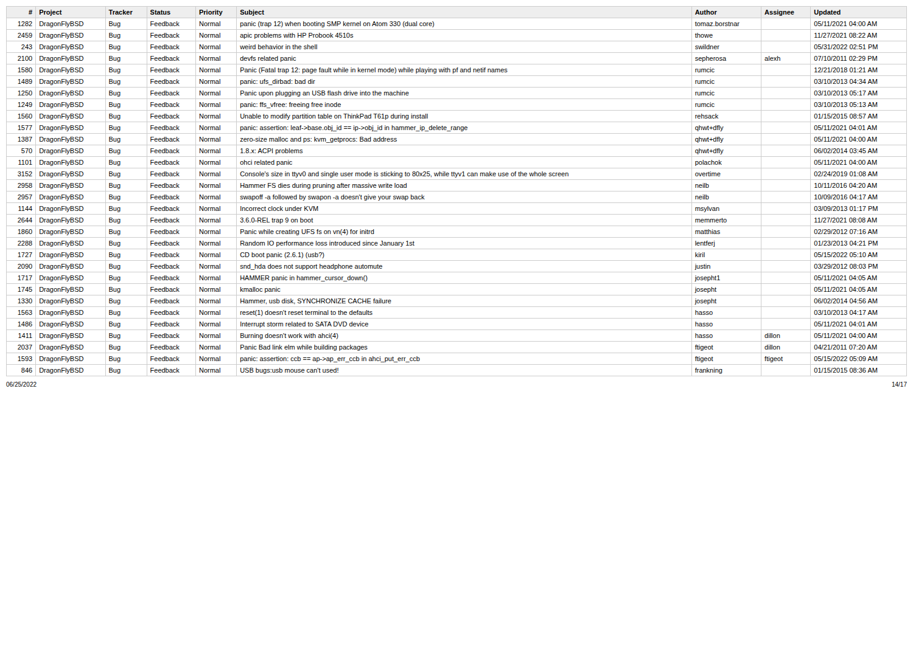| # | Project | Tracker | Status | Priority | Subject | Author | Assignee | Updated |
| --- | --- | --- | --- | --- | --- | --- | --- | --- |
| 1282 | DragonFlyBSD | Bug | Feedback | Normal | panic (trap 12) when booting SMP kernel on Atom 330 (dual core) | tomaz.borstnar | | 05/11/2021 04:00 AM |
| 2459 | DragonFlyBSD | Bug | Feedback | Normal | apic problems with HP Probook 4510s | thowe | | 11/27/2021 08:22 AM |
| 243 | DragonFlyBSD | Bug | Feedback | Normal | weird behavior in the shell | swildner | | 05/31/2022 02:51 PM |
| 2100 | DragonFlyBSD | Bug | Feedback | Normal | devfs related panic | sepherosa | alexh | 07/10/2011 02:29 PM |
| 1580 | DragonFlyBSD | Bug | Feedback | Normal | Panic (Fatal trap 12: page fault while in kernel mode) while playing with pf and netif names | rumcic | | 12/21/2018 01:21 AM |
| 1489 | DragonFlyBSD | Bug | Feedback | Normal | panic: ufs_dirbad: bad dir | rumcic | | 03/10/2013 04:34 AM |
| 1250 | DragonFlyBSD | Bug | Feedback | Normal | Panic upon plugging an USB flash drive into the machine | rumcic | | 03/10/2013 05:17 AM |
| 1249 | DragonFlyBSD | Bug | Feedback | Normal | panic: ffs_vfree: freeing free inode | rumcic | | 03/10/2013 05:13 AM |
| 1560 | DragonFlyBSD | Bug | Feedback | Normal | Unable to modify partition table on ThinkPad T61p during install | rehsack | | 01/15/2015 08:57 AM |
| 1577 | DragonFlyBSD | Bug | Feedback | Normal | panic: assertion: leaf->base.obj_id == ip->obj_id in hammer_ip_delete_range | qhwt+dfly | | 05/11/2021 04:01 AM |
| 1387 | DragonFlyBSD | Bug | Feedback | Normal | zero-size malloc and ps: kvm_getprocs: Bad address | qhwt+dfly | | 05/11/2021 04:00 AM |
| 570 | DragonFlyBSD | Bug | Feedback | Normal | 1.8.x: ACPI problems | qhwt+dfly | | 06/02/2014 03:45 AM |
| 1101 | DragonFlyBSD | Bug | Feedback | Normal | ohci related panic | polachok | | 05/11/2021 04:00 AM |
| 3152 | DragonFlyBSD | Bug | Feedback | Normal | Console's size in ttyv0 and single user mode is sticking to 80x25, while ttyv1 can make use of the whole screen | overtime | | 02/24/2019 01:08 AM |
| 2958 | DragonFlyBSD | Bug | Feedback | Normal | Hammer FS dies during pruning after massive write load | neilb | | 10/11/2016 04:20 AM |
| 2957 | DragonFlyBSD | Bug | Feedback | Normal | swapoff -a followed by swapon -a doesn't give your swap back | neilb | | 10/09/2016 04:17 AM |
| 1144 | DragonFlyBSD | Bug | Feedback | Normal | Incorrect clock under KVM | msylvan | | 03/09/2013 01:17 PM |
| 2644 | DragonFlyBSD | Bug | Feedback | Normal | 3.6.0-REL trap 9 on boot | memmerto | | 11/27/2021 08:08 AM |
| 1860 | DragonFlyBSD | Bug | Feedback | Normal | Panic while creating UFS fs on vn(4) for initrd | matthias | | 02/29/2012 07:16 AM |
| 2288 | DragonFlyBSD | Bug | Feedback | Normal | Random IO performance loss introduced since January 1st | lentferj | | 01/23/2013 04:21 PM |
| 1727 | DragonFlyBSD | Bug | Feedback | Normal | CD boot panic (2.6.1) (usb?) | kiril | | 05/15/2022 05:10 AM |
| 2090 | DragonFlyBSD | Bug | Feedback | Normal | snd_hda does not support headphone automute | justin | | 03/29/2012 08:03 PM |
| 1717 | DragonFlyBSD | Bug | Feedback | Normal | HAMMER panic in hammer_cursor_down() | josepht1 | | 05/11/2021 04:05 AM |
| 1745 | DragonFlyBSD | Bug | Feedback | Normal | kmalloc panic | josepht | | 05/11/2021 04:05 AM |
| 1330 | DragonFlyBSD | Bug | Feedback | Normal | Hammer, usb disk, SYNCHRONIZE CACHE failure | josepht | | 06/02/2014 04:56 AM |
| 1563 | DragonFlyBSD | Bug | Feedback | Normal | reset(1) doesn't reset terminal to the defaults | hasso | | 03/10/2013 04:17 AM |
| 1486 | DragonFlyBSD | Bug | Feedback | Normal | Interrupt storm related to SATA DVD device | hasso | | 05/11/2021 04:01 AM |
| 1411 | DragonFlyBSD | Bug | Feedback | Normal | Burning doesn't work with ahci(4) | hasso | dillon | 05/11/2021 04:00 AM |
| 2037 | DragonFlyBSD | Bug | Feedback | Normal | Panic Bad link elm while building packages | ftigeot | dillon | 04/21/2011 07:20 AM |
| 1593 | DragonFlyBSD | Bug | Feedback | Normal | panic: assertion: ccb == ap->ap_err_ccb in ahci_put_err_ccb | ftigeot | ftigeot | 05/15/2022 05:09 AM |
| 846 | DragonFlyBSD | Bug | Feedback | Normal | USB bugs:usb mouse can't used! | frankning | | 01/15/2015 08:36 AM |
06/25/2022 14/17